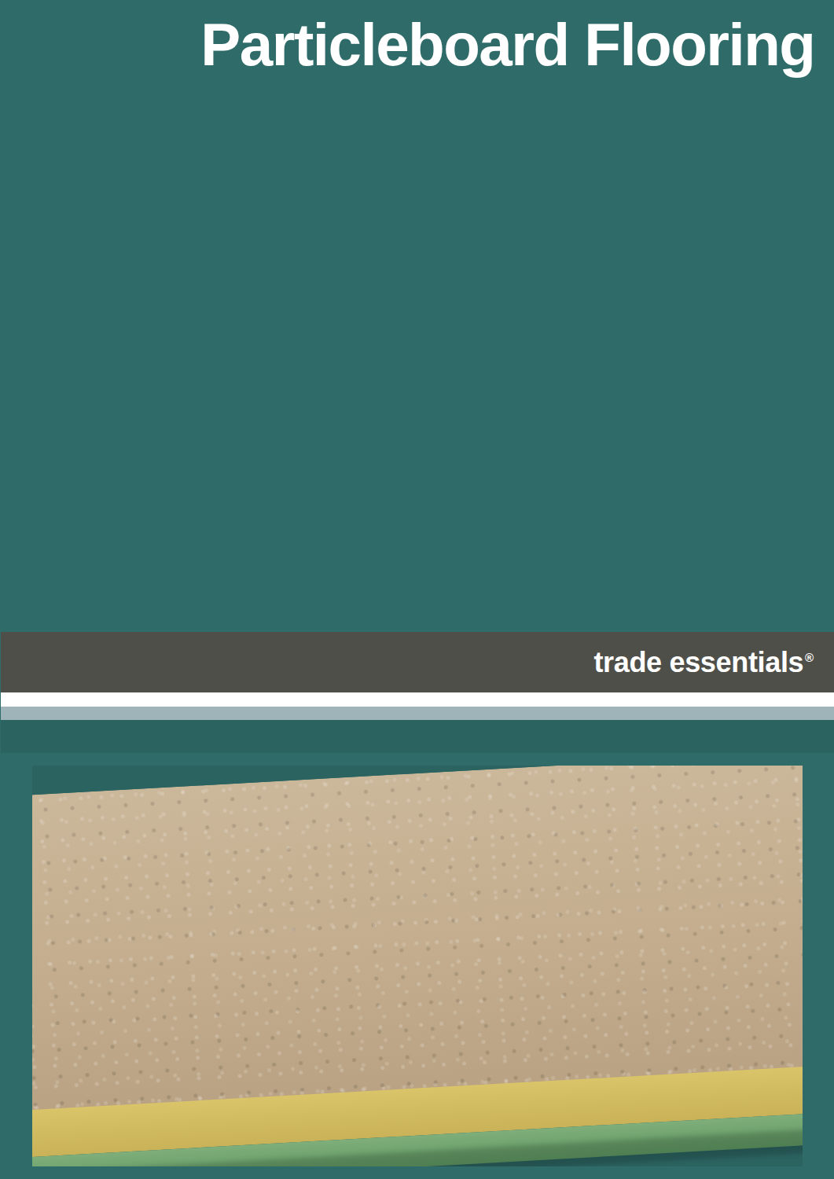Particleboard Flooring
trade essentials®